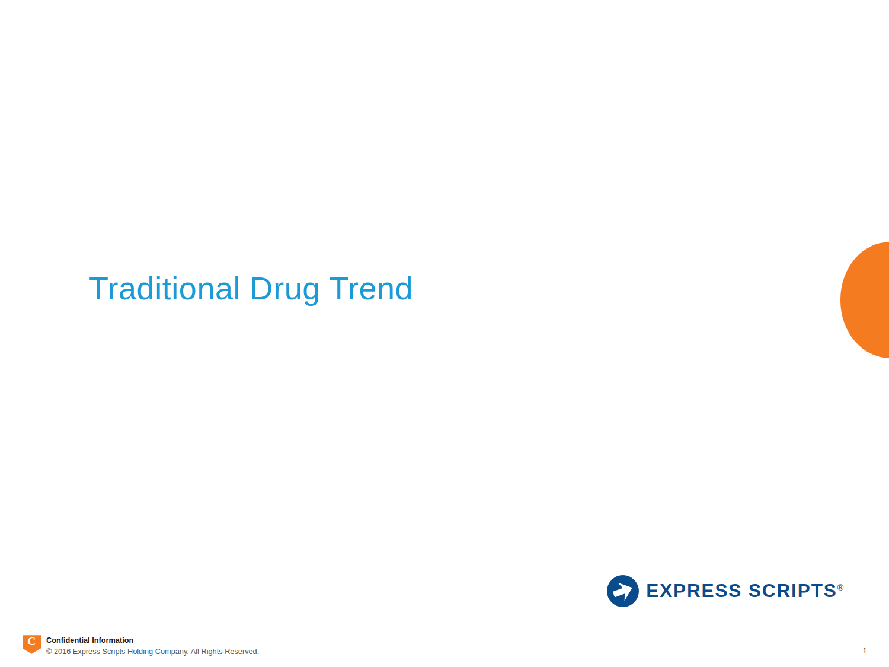Traditional Drug Trend
EXPRESS SCRIPTS®
C
Confidential Information
© 2016 Express Scripts Holding Company. All Rights Reserved.
1